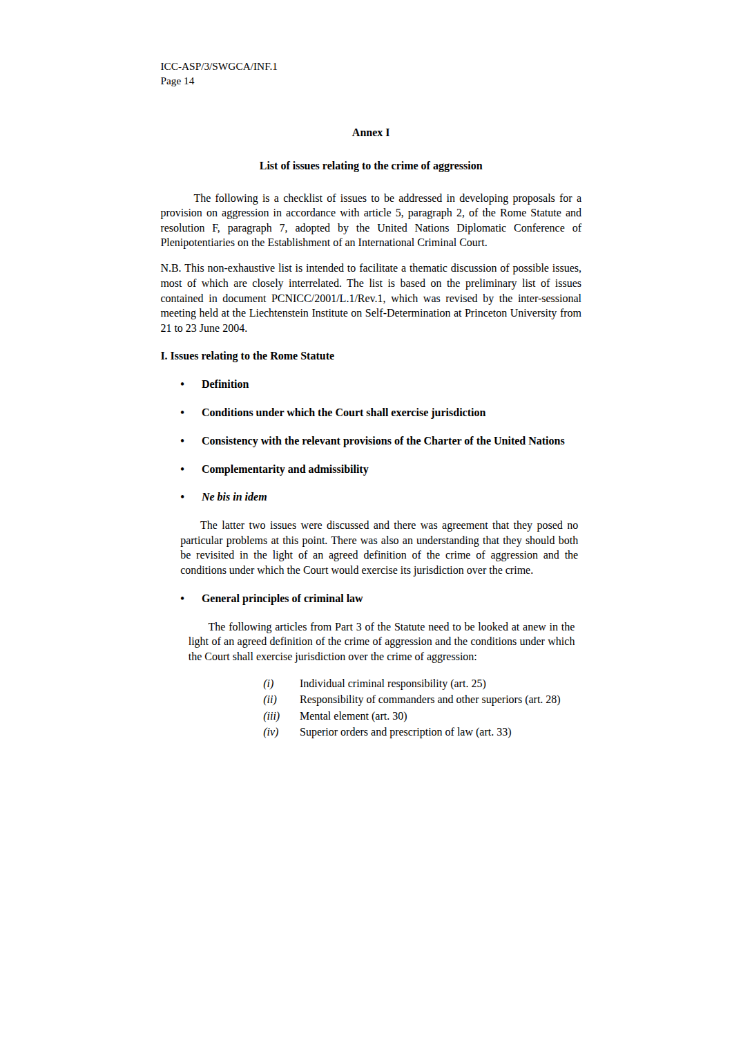ICC-ASP/3/SWGCA/INF.1
Page 14
Annex I
List of issues relating to the crime of aggression
The following is a checklist of issues to be addressed in developing proposals for a provision on aggression in accordance with article 5, paragraph 2, of the Rome Statute and resolution F, paragraph 7, adopted by the United Nations Diplomatic Conference of Plenipotentiaries on the Establishment of an International Criminal Court.
N.B. This non-exhaustive list is intended to facilitate a thematic discussion of possible issues, most of which are closely interrelated. The list is based on the preliminary list of issues contained in document PCNICC/2001/L.1/Rev.1, which was revised by the inter-sessional meeting held at the Liechtenstein Institute on Self-Determination at Princeton University from 21 to 23 June 2004.
I. Issues relating to the Rome Statute
Definition
Conditions under which the Court shall exercise jurisdiction
Consistency with the relevant provisions of the Charter of the United Nations
Complementarity and admissibility
Ne bis in idem
The latter two issues were discussed and there was agreement that they posed no particular problems at this point. There was also an understanding that they should both be revisited in the light of an agreed definition of the crime of aggression and the conditions under which the Court would exercise its jurisdiction over the crime.
General principles of criminal law
The following articles from Part 3 of the Statute need to be looked at anew in the light of an agreed definition of the crime of aggression and the conditions under which the Court shall exercise jurisdiction over the crime of aggression:
| (i) | Individual criminal responsibility (art. 25) |
| (ii) | Responsibility of commanders and other superiors (art. 28) |
| (iii) | Mental element (art. 30) |
| (iv) | Superior orders and prescription of law (art. 33) |